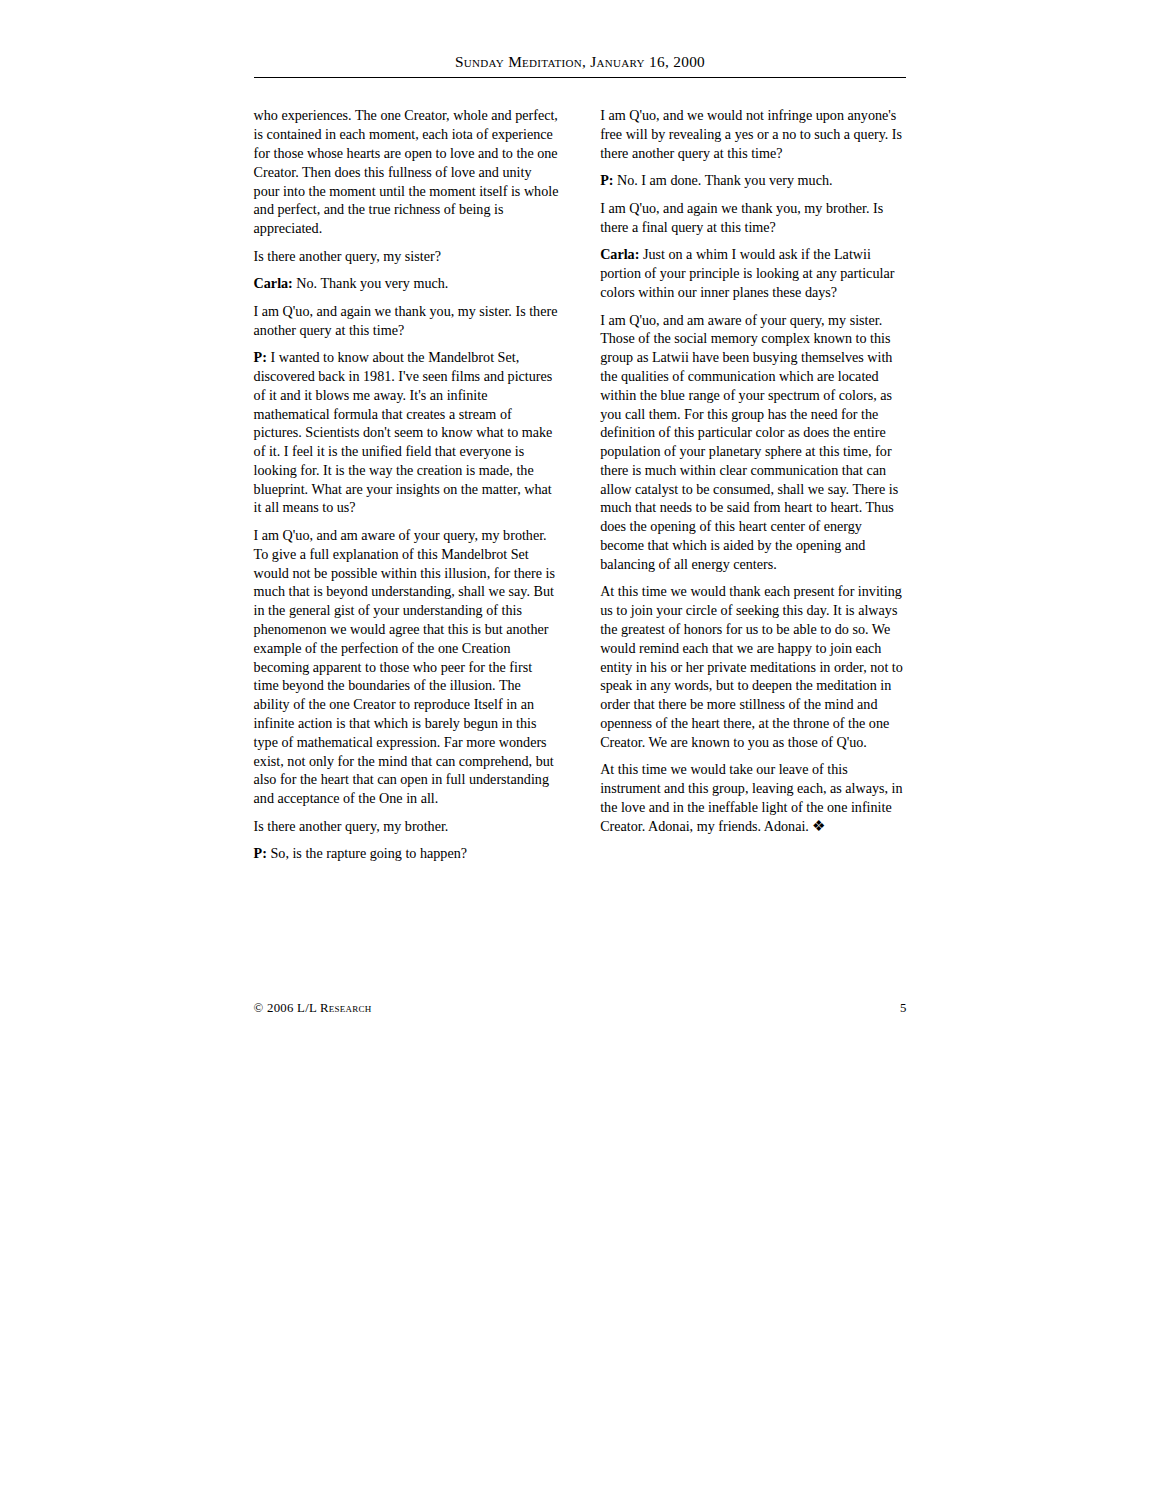Sunday Meditation, January 16, 2000
who experiences. The one Creator, whole and perfect, is contained in each moment, each iota of experience for those whose hearts are open to love and to the one Creator. Then does this fullness of love and unity pour into the moment until the moment itself is whole and perfect, and the true richness of being is appreciated.
Is there another query, my sister?
Carla: No. Thank you very much.
I am Q'uo, and again we thank you, my sister. Is there another query at this time?
P: I wanted to know about the Mandelbrot Set, discovered back in 1981. I've seen films and pictures of it and it blows me away. It's an infinite mathematical formula that creates a stream of pictures. Scientists don't seem to know what to make of it. I feel it is the unified field that everyone is looking for. It is the way the creation is made, the blueprint. What are your insights on the matter, what it all means to us?
I am Q'uo, and am aware of your query, my brother. To give a full explanation of this Mandelbrot Set would not be possible within this illusion, for there is much that is beyond understanding, shall we say. But in the general gist of your understanding of this phenomenon we would agree that this is but another example of the perfection of the one Creation becoming apparent to those who peer for the first time beyond the boundaries of the illusion. The ability of the one Creator to reproduce Itself in an infinite action is that which is barely begun in this type of mathematical expression. Far more wonders exist, not only for the mind that can comprehend, but also for the heart that can open in full understanding and acceptance of the One in all.
Is there another query, my brother.
P: So, is the rapture going to happen?
I am Q'uo, and we would not infringe upon anyone's free will by revealing a yes or a no to such a query. Is there another query at this time?
P: No. I am done. Thank you very much.
I am Q'uo, and again we thank you, my brother. Is there a final query at this time?
Carla: Just on a whim I would ask if the Latwii portion of your principle is looking at any particular colors within our inner planes these days?
I am Q'uo, and am aware of your query, my sister. Those of the social memory complex known to this group as Latwii have been busying themselves with the qualities of communication which are located within the blue range of your spectrum of colors, as you call them. For this group has the need for the definition of this particular color as does the entire population of your planetary sphere at this time, for there is much within clear communication that can allow catalyst to be consumed, shall we say. There is much that needs to be said from heart to heart. Thus does the opening of this heart center of energy become that which is aided by the opening and balancing of all energy centers.
At this time we would thank each present for inviting us to join your circle of seeking this day. It is always the greatest of honors for us to be able to do so. We would remind each that we are happy to join each entity in his or her private meditations in order, not to speak in any words, but to deepen the meditation in order that there be more stillness of the mind and openness of the heart there, at the throne of the one Creator. We are known to you as those of Q'uo.
At this time we would take our leave of this instrument and this group, leaving each, as always, in the love and in the ineffable light of the one infinite Creator. Adonai, my friends. Adonai. ❖
© 2006 L/L Research
5